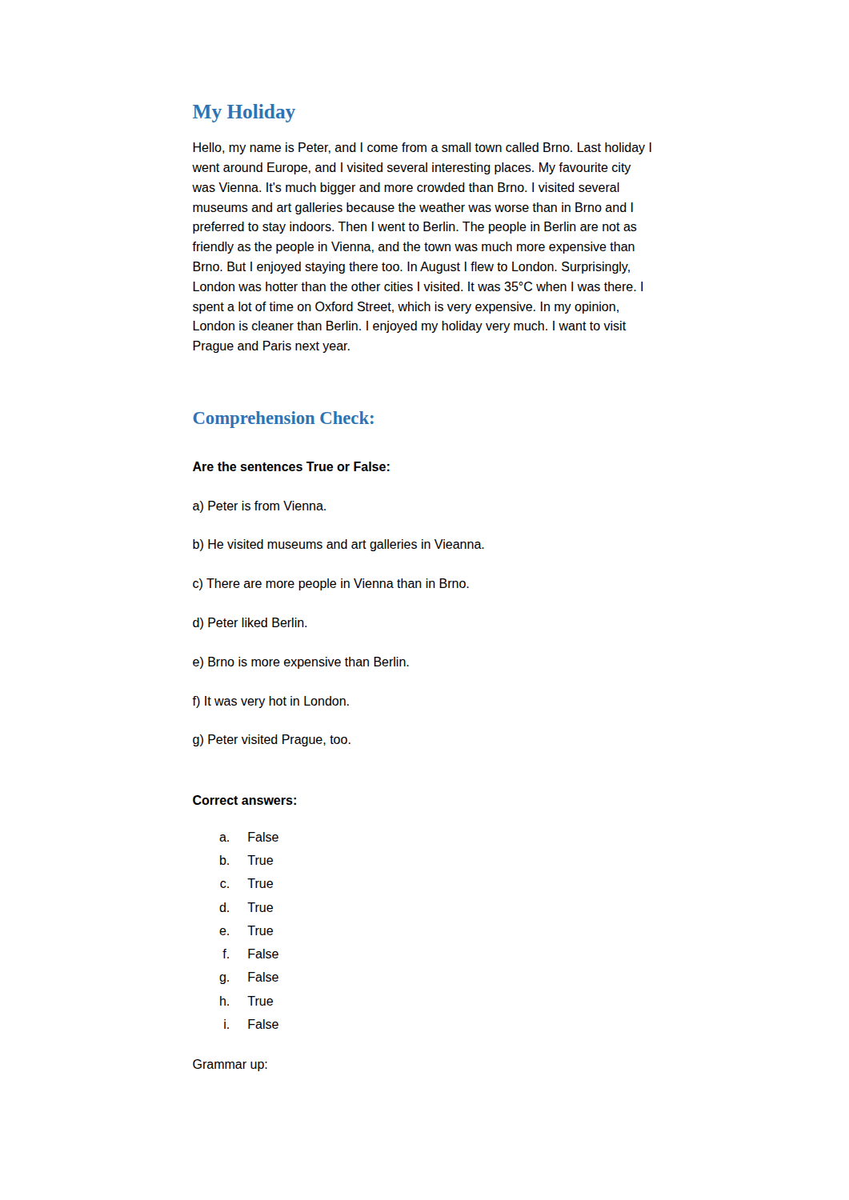My Holiday
Hello, my name is Peter, and I come from a small town called Brno. Last holiday I went around Europe, and I visited several interesting places. My favourite city was Vienna. It's much bigger and more crowded than Brno. I visited several museums and art galleries because the weather was worse than in Brno and I preferred to stay indoors. Then I went to Berlin. The people in Berlin are not as friendly as the people in Vienna, and the town was much more expensive than Brno. But I enjoyed staying there too. In August I flew to London. Surprisingly, London was hotter than the other cities I visited. It was 35°C when I was there. I spent a lot of time on Oxford Street, which is very expensive. In my opinion, London is cleaner than Berlin. I enjoyed my holiday very much. I want to visit Prague and Paris next year.
Comprehension Check:
Are the sentences True or False:
a) Peter is from Vienna.
b) He visited museums and art galleries in Vieanna.
c) There are more people in Vienna than in Brno.
d) Peter liked Berlin.
e) Brno is more expensive than Berlin.
f) It was very hot in London.
g) Peter visited Prague, too.
Correct answers:
False
True
True
True
True
False
False
True
False
Grammar up: